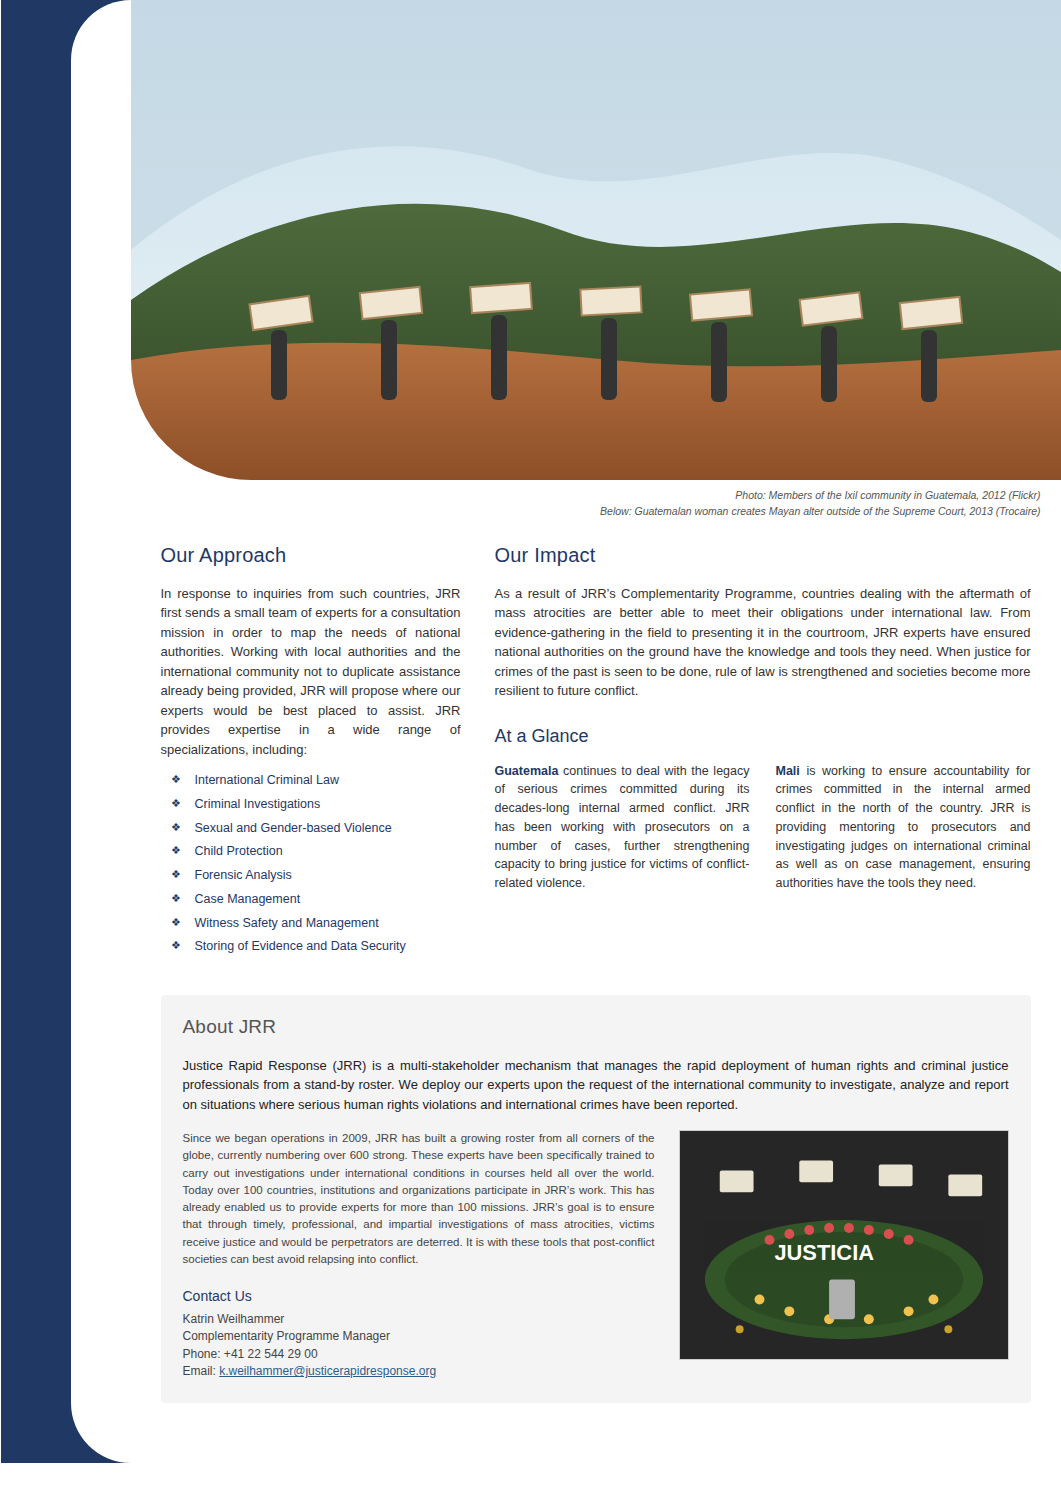Photo: Members of the Ixil community in Guatemala, 2012 (Flickr)
Below: Guatemalan woman creates Mayan alter outside of the Supreme Court, 2013 (Trocaire)
Our Approach
In response to inquiries from such countries, JRR first sends a small team of experts for a consultation mission in order to map the needs of national authorities. Working with local authorities and the international community not to duplicate assistance already being provided, JRR will propose where our experts would be best placed to assist. JRR provides expertise in a wide range of specializations, including:
International Criminal Law
Criminal Investigations
Sexual and Gender-based Violence
Child Protection
Forensic Analysis
Case Management
Witness Safety and Management
Storing of Evidence and Data Security
Our Impact
As a result of JRR’s Complementarity Programme, countries dealing with the aftermath of mass atrocities are better able to meet their obligations under international law. From evidence-gathering in the field to presenting it in the courtroom, JRR experts have ensured national authorities on the ground have the knowledge and tools they need. When justice for crimes of the past is seen to be done, rule of law is strengthened and societies become more resilient to future conflict.
At a Glance
Guatemala continues to deal with the legacy of serious crimes committed during its decades-long internal armed conflict. JRR has been working with prosecutors on a number of cases, further strengthening capacity to bring justice for victims of conflict-related violence.
Mali is working to ensure accountability for crimes committed in the internal armed conflict in the north of the country. JRR is providing mentoring to prosecutors and investigating judges on international criminal as well as on case management, ensuring authorities have the tools they need.
About JRR
Justice Rapid Response (JRR) is a multi-stakeholder mechanism that manages the rapid deployment of human rights and criminal justice professionals from a stand-by roster. We deploy our experts upon the request of the international community to investigate, analyze and report on situations where serious human rights violations and international crimes have been reported.
Since we began operations in 2009, JRR has built a growing roster from all corners of the globe, currently numbering over 600 strong. These experts have been specifically trained to carry out investigations under international conditions in courses held all over the world. Today over 100 countries, institutions and organizations participate in JRR’s work. This has already enabled us to provide experts for more than 100 missions. JRR’s goal is to ensure that through timely, professional, and impartial investigations of mass atrocities, victims receive justice and would be perpetrators are deterred. It is with these tools that post-conflict societies can best avoid relapsing into conflict.
Contact Us
Katrin Weilhammer
Complementarity Programme Manager
Phone: +41 22 544 29 00
Email: k.weilhammer@justicerapidresponse.org